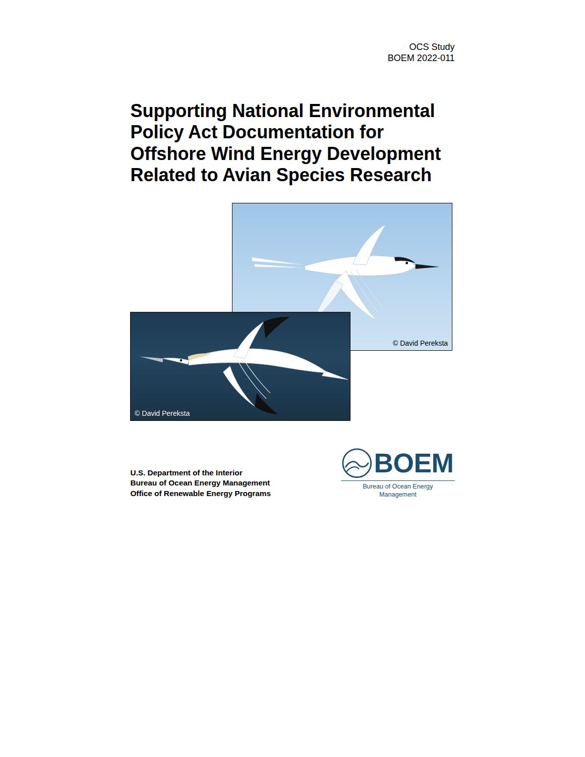OCS Study BOEM 2022-011
Supporting National Environmental Policy Act Documentation for Offshore Wind Energy Development Related to Avian Species Research
Tern in flight
© David Pereksta
Northern Gannet in flight
© David Pereksta
U.S. Department of the Interior Bureau of Ocean Energy Management Office of Renewable Energy Programs
BOEM
Bureau of Ocean Energy Management